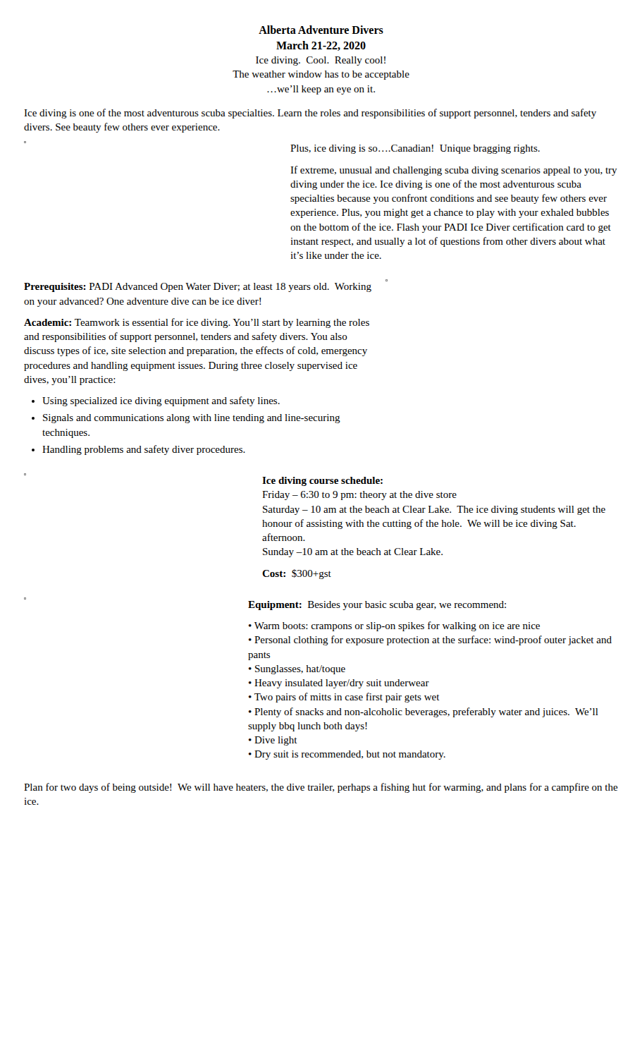Alberta Adventure Divers
March 21-22, 2020
Ice diving. Cool. Really cool!
The weather window has to be acceptable
…we’ll keep an eye on it.
Ice diving is one of the most adventurous scuba specialties. Learn the roles and responsibilities of support personnel, tenders and safety divers. See beauty few others ever experience.
Plus, ice diving is so….Canadian! Unique bragging rights.
If extreme, unusual and challenging scuba diving scenarios appeal to you, try diving under the ice. Ice diving is one of the most adventurous scuba specialties because you confront conditions and see beauty few others ever experience. Plus, you might get a chance to play with your exhaled bubbles on the bottom of the ice. Flash your PADI Ice Diver certification card to get instant respect, and usually a lot of questions from other divers about what it’s like under the ice.
Prerequisites: PADI Advanced Open Water Diver; at least 18 years old. Working on your advanced? One adventure dive can be ice diver!
Academic: Teamwork is essential for ice diving. You’ll start by learning the roles and responsibilities of support personnel, tenders and safety divers. You also discuss types of ice, site selection and preparation, the effects of cold, emergency procedures and handling equipment issues. During three closely supervised ice dives, you’ll practice:
Using specialized ice diving equipment and safety lines.
Signals and communications along with line tending and line-securing techniques.
Handling problems and safety diver procedures.
Ice diving course schedule:
Friday – 6:30 to 9 pm: theory at the dive store
Saturday – 10 am at the beach at Clear Lake. The ice diving students will get the honour of assisting with the cutting of the hole. We will be ice diving Sat. afternoon.
Sunday –10 am at the beach at Clear Lake.
Cost: $300+gst
Equipment: Besides your basic scuba gear, we recommend:
• Warm boots: crampons or slip-on spikes for walking on ice are nice
• Personal clothing for exposure protection at the surface: wind-proof outer jacket and pants
• Sunglasses, hat/toque
• Heavy insulated layer/dry suit underwear
• Two pairs of mitts in case first pair gets wet
• Plenty of snacks and non-alcoholic beverages, preferably water and juices. We’ll supply bbq lunch both days!
• Dive light
• Dry suit is recommended, but not mandatory.
Plan for two days of being outside! We will have heaters, the dive trailer, perhaps a fishing hut for warming, and plans for a campfire on the ice.